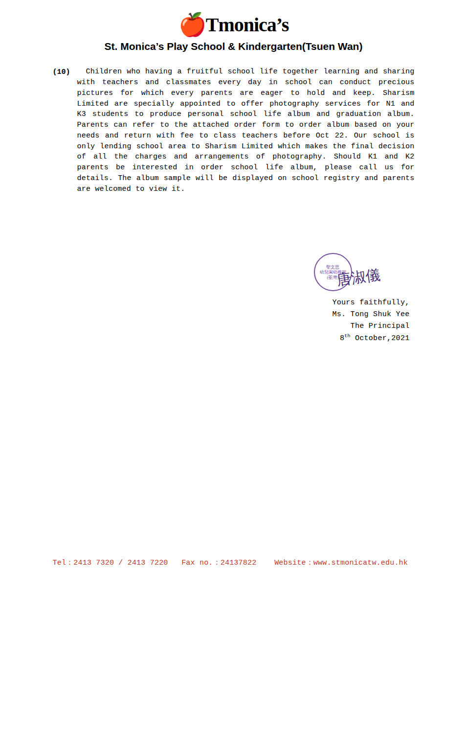🍎Tmonica’s
St. Monica’s Play School & Kindergarten(Tsuen Wan)
(10)
Children who having a fruitful school life together learning and sharing with teachers and classmates every day in school can conduct precious pictures for which every parents are eager to hold and keep. Sharism Limited are specially appointed to offer photography services for N1 and K3 students to produce personal school life album and graduation album. Parents can refer to the attached order form to order album based on your needs and return with fee to class teachers before Oct 22. Our school is only lending school area to Sharism Limited which makes the final decision of all the charges and arrangements of photography. Should K1 and K2 parents be interested in order school life album, please call us for details. The album sample will be displayed on school registry and parents are welcomed to view it.
聖文思
幼兒園幼稚園
(荃灣)
唐淑儀
Yours faithfully,
Ms. Tong Shuk Yee
The Principal
8th October,2021
Tel：2413 7320 / 2413 7220 Fax no.：24137822 Website：www.stmonicatw.edu.hk